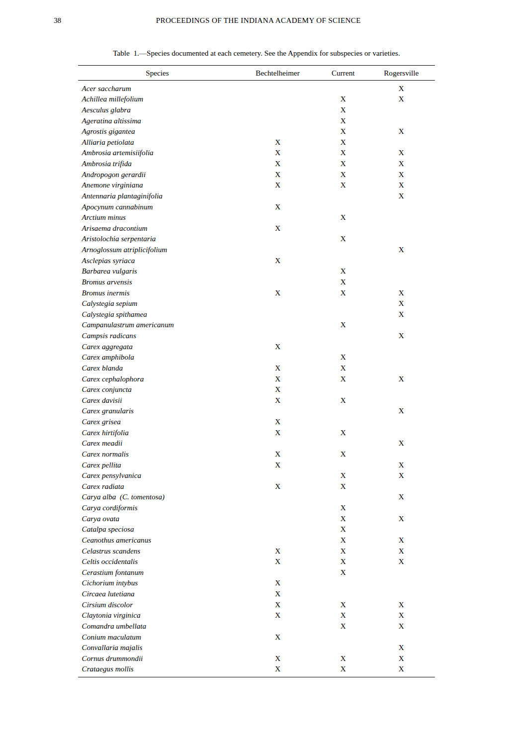38
PROCEEDINGS OF THE INDIANA ACADEMY OF SCIENCE
Table 1.—Species documented at each cemetery. See the Appendix for subspecies or varieties.
| Species | Bechtelheimer | Current | Rogersville |
| --- | --- | --- | --- |
| Acer saccharum | | | X |
| Achillea millefolium | | X | X |
| Aesculus glabra | | X | |
| Ageratina altissima | | X | |
| Agrostis gigantea | | X | X |
| Alliaria petiolata | X | X | |
| Ambrosia artemisiifolia | X | X | X |
| Ambrosia trifida | X | X | X |
| Andropogon gerardii | X | X | X |
| Anemone virginiana | X | X | X |
| Antennaria plantaginifolia | | | X |
| Apocynum cannabinum | X | | |
| Arctium minus | | X | |
| Arisaema dracontium | X | | |
| Aristolochia serpentaria | | X | |
| Arnoglossum atriplicifolium | | | X |
| Asclepias syriaca | X | | |
| Barbarea vulgaris | | X | |
| Bromus arvensis | | X | |
| Bromus inermis | X | X | X |
| Calystegia sepium | | | X |
| Calystegia spithamea | | | X |
| Campanulastrum americanum | | X | |
| Campsis radicans | | | X |
| Carex aggregata | X | | |
| Carex amphibola | | X | |
| Carex blanda | X | X | |
| Carex cephalophora | X | X | X |
| Carex conjuncta | X | | |
| Carex davisii | X | X | |
| Carex granularis | | | X |
| Carex grisea | X | | |
| Carex hirtifolia | X | X | |
| Carex meadii | | | X |
| Carex normalis | X | X | |
| Carex pellita | X | | X |
| Carex pensylvanica | | X | X |
| Carex radiata | X | X | |
| Carya alba (C. tomentosa) | | | X |
| Carya cordiformis | | X | |
| Carya ovata | | X | X |
| Catalpa speciosa | | X | |
| Ceanothus americanus | | X | X |
| Celastrus scandens | X | X | X |
| Celtis occidentalis | X | X | X |
| Cerastium fontanum | | X | |
| Cichorium intybus | X | | |
| Circaea lutetiana | X | | |
| Cirsium discolor | X | X | X |
| Claytonia virginica | X | X | X |
| Comandra umbellata | | X | X |
| Conium maculatum | X | | |
| Convallaria majalis | | | X |
| Cornus drummondii | X | X | X |
| Crataegus mollis | X | X | X |